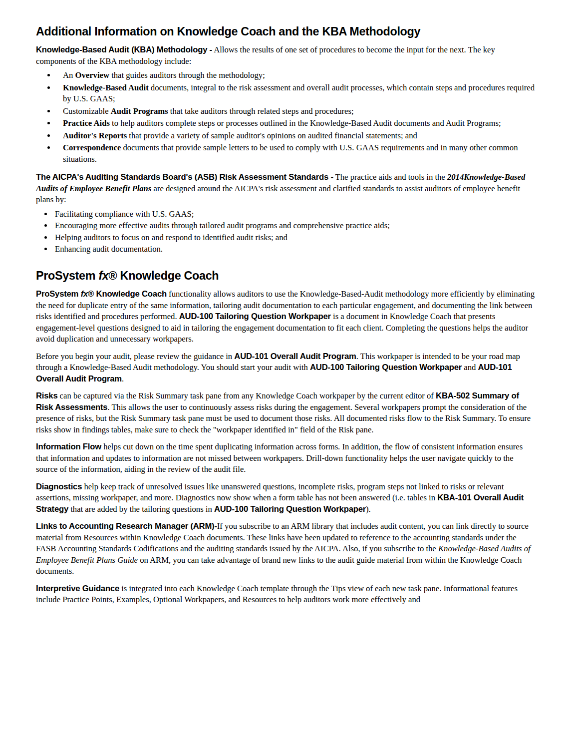Additional Information on Knowledge Coach and the KBA Methodology
Knowledge-Based Audit (KBA) Methodology - Allows the results of one set of procedures to become the input for the next. The key components of the KBA methodology include:
An Overview that guides auditors through the methodology;
Knowledge-Based Audit documents, integral to the risk assessment and overall audit processes, which contain steps and procedures required by U.S. GAAS;
Customizable Audit Programs that take auditors through related steps and procedures;
Practice Aids to help auditors complete steps or processes outlined in the Knowledge-Based Audit documents and Audit Programs;
Auditor's Reports that provide a variety of sample auditor's opinions on audited financial statements; and
Correspondence documents that provide sample letters to be used to comply with U.S. GAAS requirements and in many other common situations.
The AICPA's Auditing Standards Board's (ASB) Risk Assessment Standards - The practice aids and tools in the 2014Knowledge-Based Audits of Employee Benefit Plans are designed around the AICPA's risk assessment and clarified standards to assist auditors of employee benefit plans by:
Facilitating compliance with U.S. GAAS;
Encouraging more effective audits through tailored audit programs and comprehensive practice aids;
Helping auditors to focus on and respond to identified audit risks; and
Enhancing audit documentation.
ProSystem fx® Knowledge Coach
ProSystem fx® Knowledge Coach functionality allows auditors to use the Knowledge-Based-Audit methodology more efficiently by eliminating the need for duplicate entry of the same information, tailoring audit documentation to each particular engagement, and documenting the link between risks identified and procedures performed. AUD-100 Tailoring Question Workpaper is a document in Knowledge Coach that presents engagement-level questions designed to aid in tailoring the engagement documentation to fit each client. Completing the questions helps the auditor avoid duplication and unnecessary workpapers.
Before you begin your audit, please review the guidance in AUD-101 Overall Audit Program. This workpaper is intended to be your road map through a Knowledge-Based Audit methodology. You should start your audit with AUD-100 Tailoring Question Workpaper and AUD-101 Overall Audit Program.
Risks can be captured via the Risk Summary task pane from any Knowledge Coach workpaper by the current editor of KBA-502 Summary of Risk Assessments. This allows the user to continuously assess risks during the engagement. Several workpapers prompt the consideration of the presence of risks, but the Risk Summary task pane must be used to document those risks. All documented risks flow to the Risk Summary. To ensure risks show in findings tables, make sure to check the "workpaper identified in" field of the Risk pane.
Information Flow helps cut down on the time spent duplicating information across forms. In addition, the flow of consistent information ensures that information and updates to information are not missed between workpapers. Drill-down functionality helps the user navigate quickly to the source of the information, aiding in the review of the audit file.
Diagnostics help keep track of unresolved issues like unanswered questions, incomplete risks, program steps not linked to risks or relevant assertions, missing workpaper, and more. Diagnostics now show when a form table has not been answered (i.e. tables in KBA-101 Overall Audit Strategy that are added by the tailoring questions in AUD-100 Tailoring Question Workpaper).
Links to Accounting Research Manager (ARM)-If you subscribe to an ARM library that includes audit content, you can link directly to source material from Resources within Knowledge Coach documents. These links have been updated to reference to the accounting standards under the FASB Accounting Standards Codifications and the auditing standards issued by the AICPA. Also, if you subscribe to the Knowledge-Based Audits of Employee Benefit Plans Guide on ARM, you can take advantage of brand new links to the audit guide material from within the Knowledge Coach documents.
Interpretive Guidance is integrated into each Knowledge Coach template through the Tips view of each new task pane. Informational features include Practice Points, Examples, Optional Workpapers, and Resources to help auditors work more effectively and